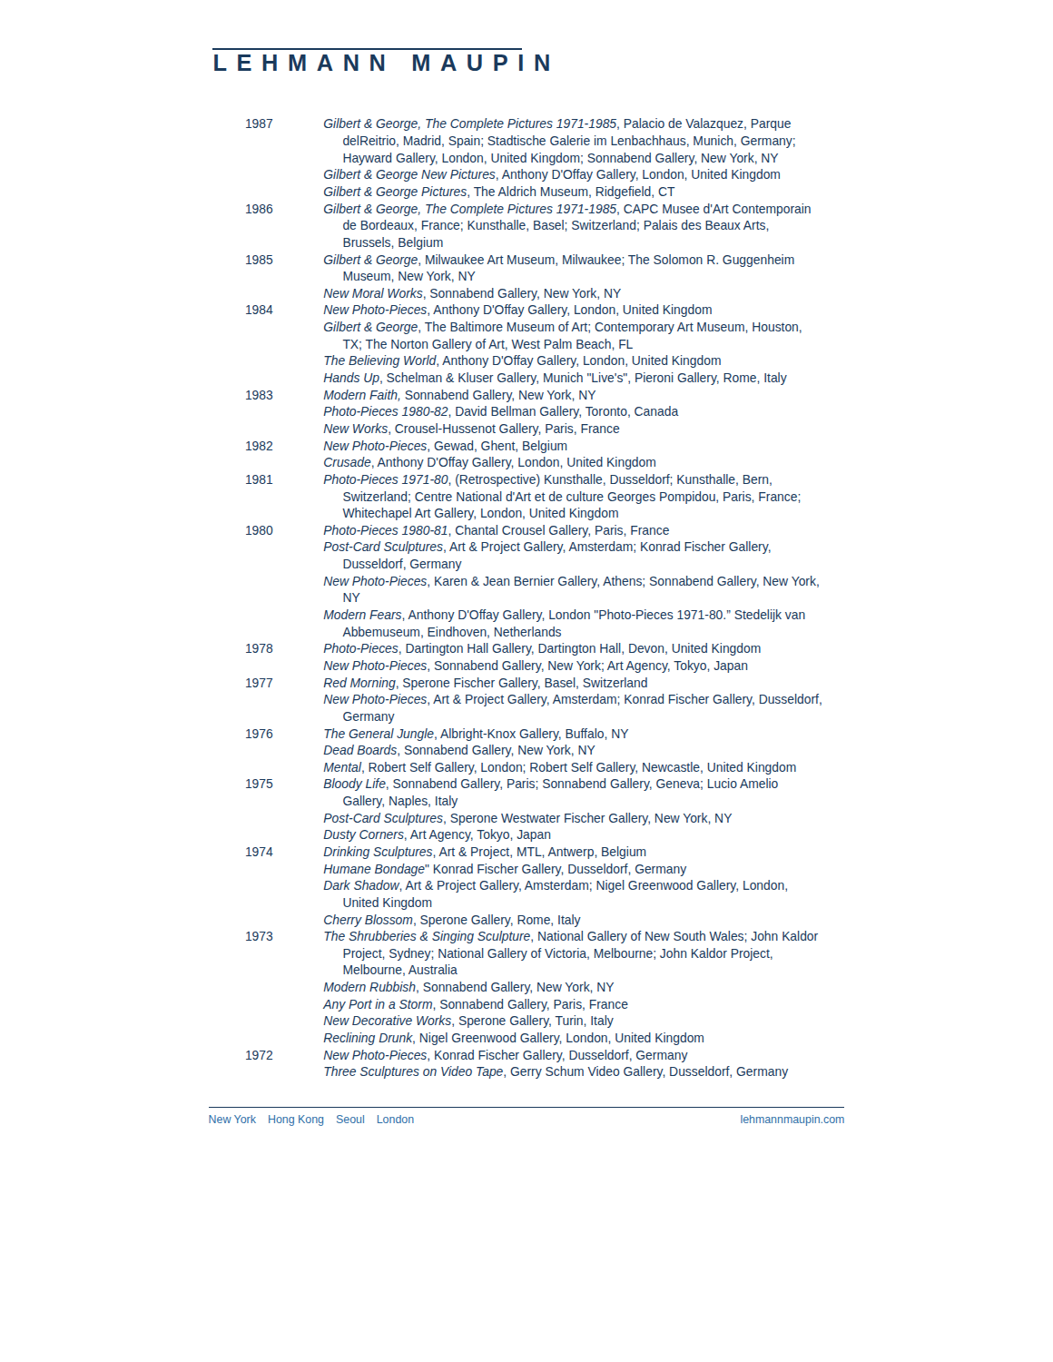LEHMANN MAUPIN
1987
Gilbert & George, The Complete Pictures 1971-1985, Palacio de Valazquez, Parque delReitrio, Madrid, Spain; Stadtische Galerie im Lenbachhaus, Munich, Germany; Hayward Gallery, London, United Kingdom; Sonnabend Gallery, New York, NY
Gilbert & George New Pictures, Anthony D'Offay Gallery, London, United Kingdom
Gilbert & George Pictures, The Aldrich Museum, Ridgefield, CT
1986
Gilbert & George, The Complete Pictures 1971-1985, CAPC Musee d'Art Contemporain de Bordeaux, France; Kunsthalle, Basel; Switzerland; Palais des Beaux Arts, Brussels, Belgium
1985
Gilbert & George, Milwaukee Art Museum, Milwaukee; The Solomon R. Guggenheim Museum, New York, NY
New Moral Works, Sonnabend Gallery, New York, NY
1984
New Photo-Pieces, Anthony D'Offay Gallery, London, United Kingdom
Gilbert & George, The Baltimore Museum of Art; Contemporary Art Museum, Houston, TX; The Norton Gallery of Art, West Palm Beach, FL
The Believing World, Anthony D'Offay Gallery, London, United Kingdom
Hands Up, Schelman & Kluser Gallery, Munich "Live's", Pieroni Gallery, Rome, Italy
1983
Modern Faith, Sonnabend Gallery, New York, NY
Photo-Pieces 1980-82, David Bellman Gallery, Toronto, Canada
New Works, Crousel-Hussenot Gallery, Paris, France
1982
New Photo-Pieces, Gewad, Ghent, Belgium
Crusade, Anthony D'Offay Gallery, London, United Kingdom
1981
Photo-Pieces 1971-80, (Retrospective) Kunsthalle, Dusseldorf; Kunsthalle, Bern, Switzerland; Centre National d'Art et de culture Georges Pompidou, Paris, France; Whitechapel Art Gallery, London, United Kingdom
1980
Photo-Pieces 1980-81, Chantal Crousel Gallery, Paris, France
Post-Card Sculptures, Art & Project Gallery, Amsterdam; Konrad Fischer Gallery, Dusseldorf, Germany
New Photo-Pieces, Karen & Jean Bernier Gallery, Athens; Sonnabend Gallery, New York, NY
Modern Fears, Anthony D'Offay Gallery, London "Photo-Pieces 1971-80.” Stedelijk van Abbemuseum, Eindhoven, Netherlands
1978
Photo-Pieces, Dartington Hall Gallery, Dartington Hall, Devon, United Kingdom
New Photo-Pieces, Sonnabend Gallery, New York; Art Agency, Tokyo, Japan
1977
Red Morning, Sperone Fischer Gallery, Basel, Switzerland
New Photo-Pieces, Art & Project Gallery, Amsterdam; Konrad Fischer Gallery, Dusseldorf, Germany
1976
The General Jungle, Albright-Knox Gallery, Buffalo, NY
Dead Boards, Sonnabend Gallery, New York, NY
Mental, Robert Self Gallery, London; Robert Self Gallery, Newcastle, United Kingdom
1975
Bloody Life, Sonnabend Gallery, Paris; Sonnabend Gallery, Geneva; Lucio Amelio Gallery, Naples, Italy
Post-Card Sculptures, Sperone Westwater Fischer Gallery, New York, NY
Dusty Corners, Art Agency, Tokyo, Japan
1974
Drinking Sculptures, Art & Project, MTL, Antwerp, Belgium
Humane Bondage" Konrad Fischer Gallery, Dusseldorf, Germany
Dark Shadow, Art & Project Gallery, Amsterdam; Nigel Greenwood Gallery, London, United Kingdom
Cherry Blossom, Sperone Gallery, Rome, Italy
1973
The Shrubberies & Singing Sculpture, National Gallery of New South Wales; John Kaldor Project, Sydney; National Gallery of Victoria, Melbourne; John Kaldor Project, Melbourne, Australia
Modern Rubbish, Sonnabend Gallery, New York, NY
Any Port in a Storm, Sonnabend Gallery, Paris, France
New Decorative Works, Sperone Gallery, Turin, Italy
Reclining Drunk, Nigel Greenwood Gallery, London, United Kingdom
1972
New Photo-Pieces, Konrad Fischer Gallery, Dusseldorf, Germany
Three Sculptures on Video Tape, Gerry Schum Video Gallery, Dusseldorf, Germany
New York Hong Kong Seoul London
lehmannmaupin.com